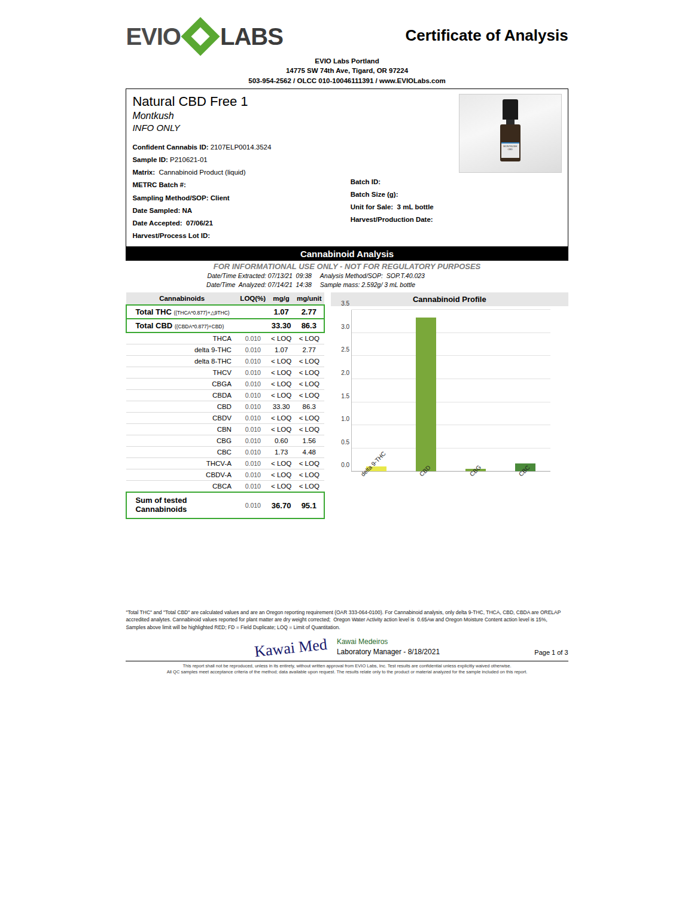EVIO
LABS
Certificate of Analysis
EVIO Labs Portland
14775 SW 74th Ave, Tigard, OR 97224
503-954-2562 / OLCC 010-10046111391 / www.EVIOLabs.com
MONTKUSH
CBD
Natural CBD Free 1
Montkush
INFO ONLY
Confident Cannabis ID: 2107ELP0014.3524
Sample ID: P210621-01
Matrix: Cannabinoid Product (liquid)
METRC Batch #:
Sampling Method/SOP: Client
Date Sampled: NA
Date Accepted: 07/06/21
Harvest/Process Lot ID:
Batch ID:
Batch Size (g):
Unit for Sale: 3 mL bottle
Harvest/Production Date:
Cannabinoid Analysis
FOR INFORMATIONAL USE ONLY - NOT FOR REGULATORY PURPOSES
Date/Time Extracted: 07/13/21 09:38
Date/Time Analyzed: 07/14/21 14:38
Analysis Method/SOP: SOP.T.40.023
Sample mass: 2.592g/ 3 mL bottle
| Cannabinoids | LOQ(%) | mg/g | mg/unit |
| --- | --- | --- | --- |
| Total THC ((THCA*0.877)+△9THC) | | 1.07 | 2.77 |
| Total CBD ((CBDA*0.877)+CBD) | | 33.30 | 86.3 |
| THCA | 0.010 | < LOQ | < LOQ |
| delta 9-THC | 0.010 | 1.07 | 2.77 |
| delta 8-THC | 0.010 | < LOQ | < LOQ |
| THCV | 0.010 | < LOQ | < LOQ |
| CBGA | 0.010 | < LOQ | < LOQ |
| CBDA | 0.010 | < LOQ | < LOQ |
| CBD | 0.010 | 33.30 | 86.3 |
| CBDV | 0.010 | < LOQ | < LOQ |
| CBN | 0.010 | < LOQ | < LOQ |
| CBG | 0.010 | 0.60 | 1.56 |
| CBC | 0.010 | 1.73 | 4.48 |
| THCV-A | 0.010 | < LOQ | < LOQ |
| CBDV-A | 0.010 | < LOQ | < LOQ |
| CBCA | 0.010 | < LOQ | < LOQ |
| Sum of tested Cannabinoids | 0.010 | 36.70 | 95.1 |
Cannabinoid Profile
0.0
0.5
1.0
1.5
2.0
2.5
3.0
3.5
delta 9-THC
CBD
CBG
CBC
"Total THC" and "Total CBD" are calculated values and are an Oregon reporting requirement (OAR 333-064-0100). For Cannabinoid analysis, only delta 9-THC, THCA, CBD, CBDA are ORELAP accredited analytes. Cannabinoid values reported for plant matter are dry weight corrected; Oregon Water Activity action level is 0.65Aw and Oregon Moisture Content action level is 15%, Samples above limit will be highlighted RED; FD = Field Duplicate; LOQ = Limit of Quantitation.
Kawai Med
Kawai Medeiros
Laboratory Manager - 8/18/2021
Page 1 of 3
This report shall not be reproduced, unless in its entirety, without written approval from EVIO Labs, Inc. Test results are confidential unless explicitly waived otherwise.
All QC samples meet acceptance criteria of the method; data available upon request. The results relate only to the product or material analyzed for the sample included on this report.